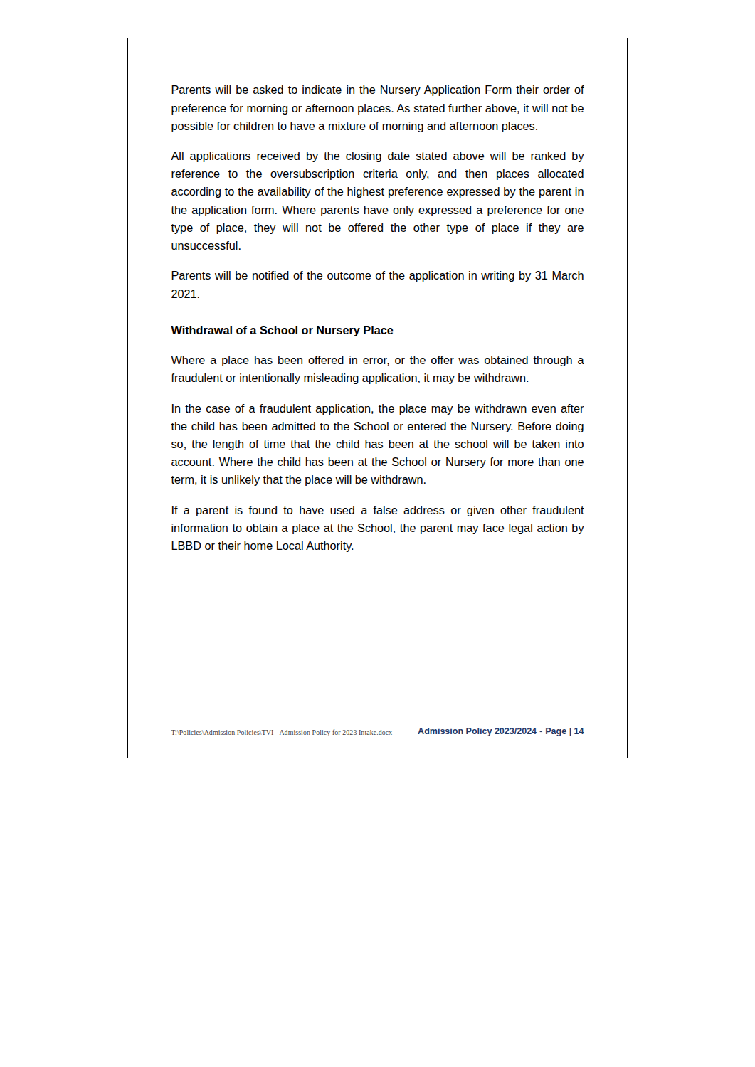Parents will be asked to indicate in the Nursery Application Form their order of preference for morning or afternoon places. As stated further above, it will not be possible for children to have a mixture of morning and afternoon places.
All applications received by the closing date stated above will be ranked by reference to the oversubscription criteria only, and then places allocated according to the availability of the highest preference expressed by the parent in the application form. Where parents have only expressed a preference for one type of place, they will not be offered the other type of place if they are unsuccessful.
Parents will be notified of the outcome of the application in writing by 31 March 2021.
Withdrawal of a School or Nursery Place
Where a place has been offered in error, or the offer was obtained through a fraudulent or intentionally misleading application, it may be withdrawn.
In the case of a fraudulent application, the place may be withdrawn even after the child has been admitted to the School or entered the Nursery. Before doing so, the length of time that the child has been at the school will be taken into account. Where the child has been at the School or Nursery for more than one term, it is unlikely that the place will be withdrawn.
If a parent is found to have used a false address or given other fraudulent information to obtain a place at the School, the parent may face legal action by LBBD or their home Local Authority.
T:\Policies\Admission Policies\TVI - Admission Policy for 2023 Intake.docx
Admission Policy 2023/2024-Page | 14